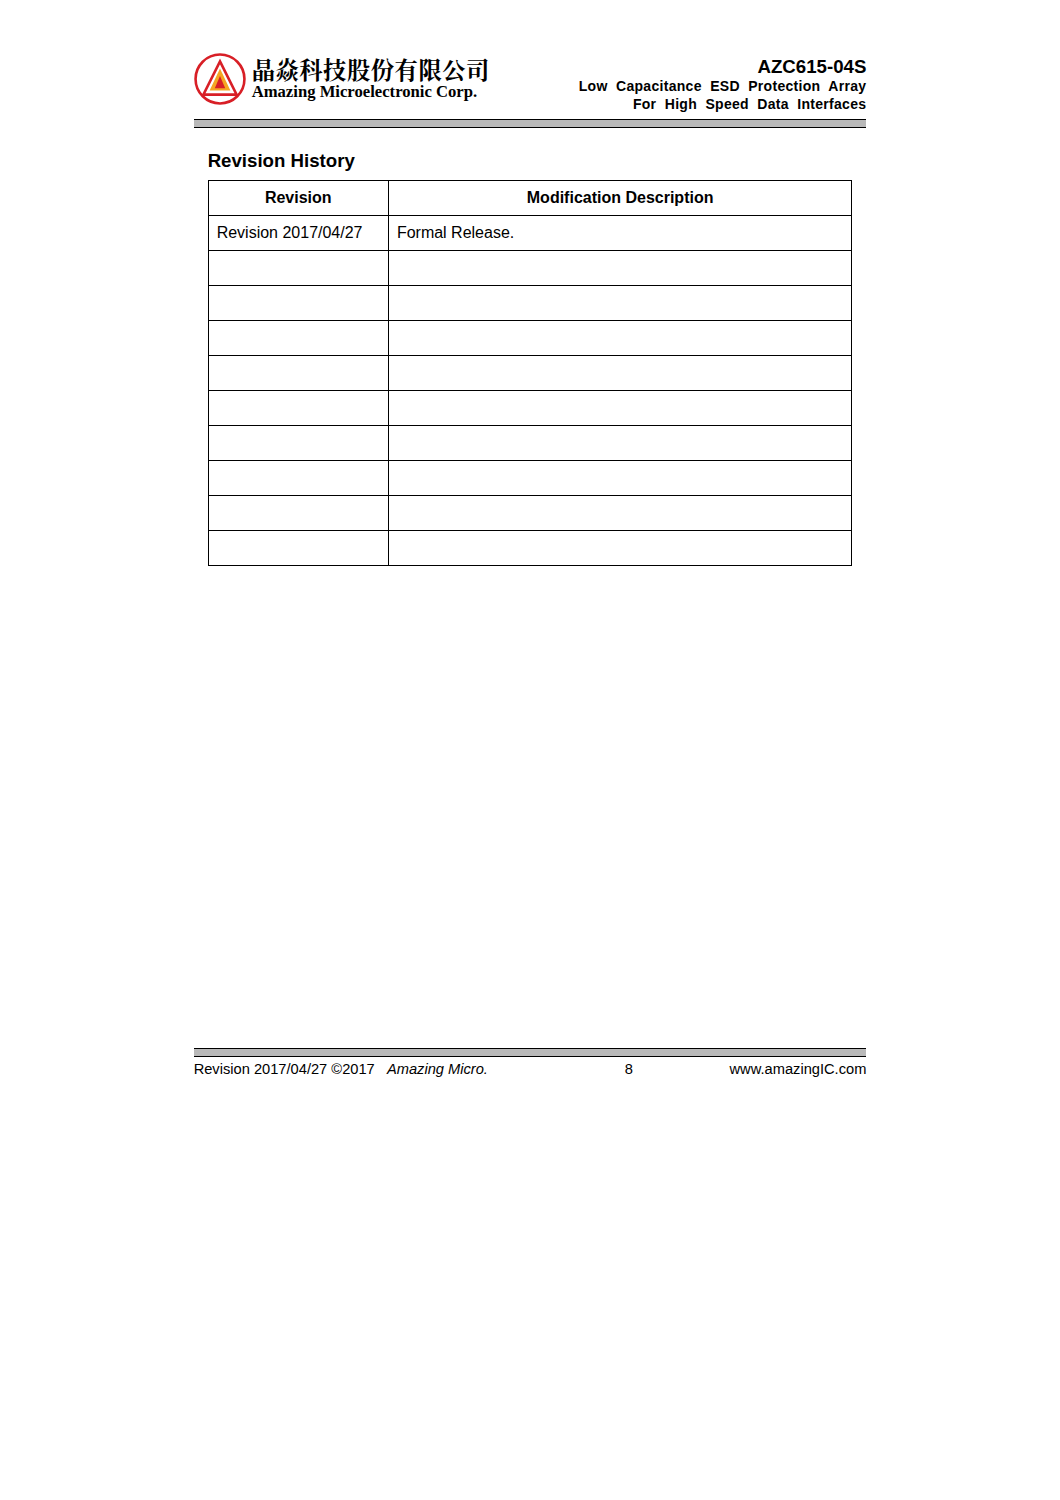晶焱科技股份有限公司
Amazing Microelectronic Corp.
AZC615-04S
Low Capacitance ESD Protection Array
For High Speed Data Interfaces
Revision History
| Revision | Modification Description |
| --- | --- |
| Revision 2017/04/27 | Formal Release. |
Revision 2017/04/27 ©2017 Amazing Micro.
8
www.amazingIC.com